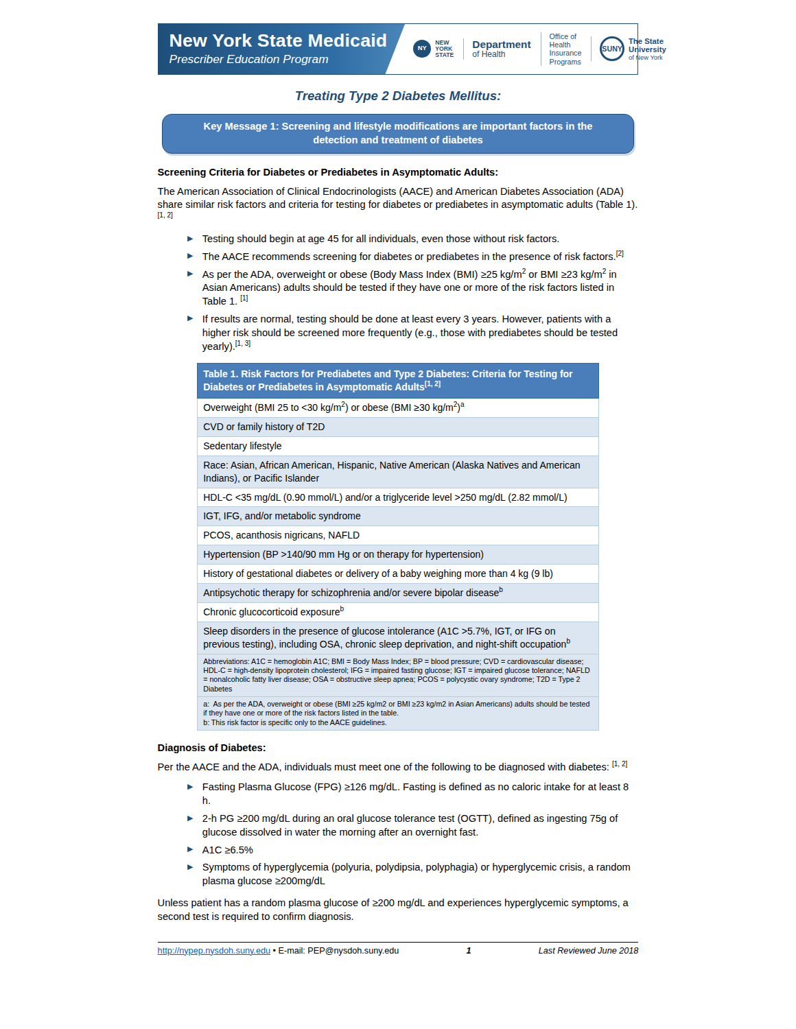New York State Medicaid
Prescriber Education Program
NY
New
York
State
Department
of Health
Office of
Health Insurance
Programs
SUNY
The State University
of New York
Treating Type 2 Diabetes Mellitus:
Key Message 1: Screening and lifestyle modifications are important factors in the detection and treatment of diabetes
Screening Criteria for Diabetes or Prediabetes in Asymptomatic Adults:
The American Association of Clinical Endocrinologists (AACE) and American Diabetes Association (ADA) share similar risk factors and criteria for testing for diabetes or prediabetes in asymptomatic adults (Table 1).[1, 2]
Testing should begin at age 45 for all individuals, even those without risk factors.
The AACE recommends screening for diabetes or prediabetes in the presence of risk factors.[2]
As per the ADA, overweight or obese (Body Mass Index (BMI) ≥25 kg/m2 or BMI ≥23 kg/m2 in Asian Americans) adults should be tested if they have one or more of the risk factors listed in Table 1. [1]
If results are normal, testing should be done at least every 3 years. However, patients with a higher risk should be screened more frequently (e.g., those with prediabetes should be tested yearly).[1, 3]
| Table 1. Risk Factors for Prediabetes and Type 2 Diabetes: Criteria for Testing for Diabetes or Prediabetes in Asymptomatic Adults [1, 2] |
| --- |
| Overweight (BMI 25 to <30 kg/m 2 ) or obese (BMI ≥30 kg/m 2 ) a |
| CVD or family history of T2D |
| Sedentary lifestyle |
| Race: Asian, African American, Hispanic, Native American (Alaska Natives and American Indians), or Pacific Islander |
| HDL-C <35 mg/dL (0.90 mmol/L) and/or a triglyceride level >250 mg/dL (2.82 mmol/L) |
| IGT, IFG, and/or metabolic syndrome |
| PCOS, acanthosis nigricans, NAFLD |
| Hypertension (BP >140/90 mm Hg or on therapy for hypertension) |
| History of gestational diabetes or delivery of a baby weighing more than 4 kg (9 lb) |
| Antipsychotic therapy for schizophrenia and/or severe bipolar disease b |
| Chronic glucocorticoid exposure b |
| Sleep disorders in the presence of glucose intolerance (A1C >5.7%, IGT, or IFG on previous testing), including OSA, chronic sleep deprivation, and night-shift occupation b |
| Abbreviations: A1C = hemoglobin A1C; BMI = Body Mass Index; BP = blood pressure; CVD = cardiovascular disease; HDL-C = high-density lipoprotein cholesterol; IFG = impaired fasting glucose; IGT = impaired glucose tolerance; NAFLD = nonalcoholic fatty liver disease; OSA = obstructive sleep apnea; PCOS = polycystic ovary syndrome; T2D = Type 2 Diabetes |
| a: As per the ADA, overweight or obese (BMI ≥25 kg/m2 or BMI ≥23 kg/m2 in Asian Americans) adults should be tested if they have one or more of the risk factors listed in the table. b: This risk factor is specific only to the AACE guidelines. |
Diagnosis of Diabetes:
Per the AACE and the ADA, individuals must meet one of the following to be diagnosed with diabetes: [1, 2]
Fasting Plasma Glucose (FPG) ≥126 mg/dL. Fasting is defined as no caloric intake for at least 8 h.
2-h PG ≥200 mg/dL during an oral glucose tolerance test (OGTT), defined as ingesting 75g of glucose dissolved in water the morning after an overnight fast.
A1C ≥6.5%
Symptoms of hyperglycemia (polyuria, polydipsia, polyphagia) or hyperglycemic crisis, a random plasma glucose ≥200mg/dL
Unless patient has a random plasma glucose of ≥200 mg/dL and experiences hyperglycemic symptoms, a second test is required to confirm diagnosis.
http://nypep.nysdoh.suny.edu • E-mail: PEP@nysdoh.suny.edu
1
Last Reviewed June 2018